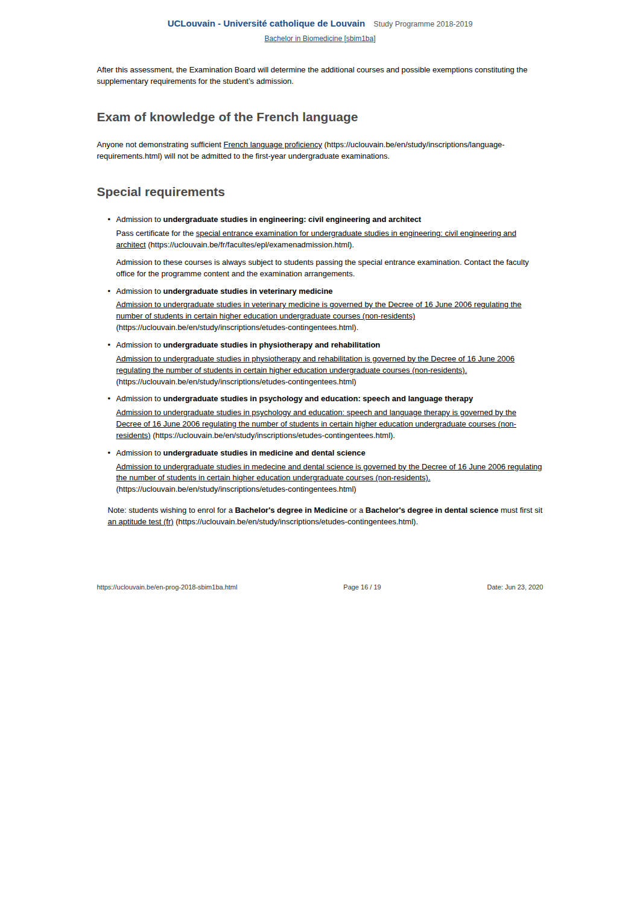UCLouvain - Université catholique de Louvain Study Programme 2018-2019
Bachelor in Biomedicine [sbim1ba]
After this assessment, the Examination Board will determine the additional courses and possible exemptions constituting the supplementary requirements for the student’s admission.
Exam of knowledge of the French language
Anyone not demonstrating sufficient French language proficiency (https://uclouvain.be/en/study/inscriptions/language-requirements.html) will not be admitted to the first-year undergraduate examinations.
Special requirements
Admission to undergraduate studies in engineering: civil engineering and architect
Pass certificate for the special entrance examination for undergraduate studies in engineering: civil engineering and architect (https://uclouvain.be/fr/facultes/epl/examenadmission.html).
Admission to these courses is always subject to students passing the special entrance examination. Contact the faculty office for the programme content and the examination arrangements.
Admission to undergraduate studies in veterinary medicine
Admission to undergraduate studies in veterinary medicine is governed by the Decree of 16 June 2006 regulating the number of students in certain higher education undergraduate courses (non-residents) (https://uclouvain.be/en/study/inscriptions/etudes-contingentees.html).
Admission to undergraduate studies in physiotherapy and rehabilitation
Admission to undergraduate studies in physiotherapy and rehabilitation is governed by the Decree of 16 June 2006 regulating the number of students in certain higher education undergraduate courses (non-residents). (https://uclouvain.be/en/study/inscriptions/etudes-contingentees.html)
Admission to undergraduate studies in psychology and education: speech and language therapy
Admission to undergraduate studies in psychology and education: speech and language therapy is governed by the Decree of 16 June 2006 regulating the number of students in certain higher education undergraduate courses (non-residents) (https://uclouvain.be/en/study/inscriptions/etudes-contingentees.html).
Admission to undergraduate studies in medicine and dental science
Admission to undergraduate studies in medecine and dental science is governed by the Decree of 16 June 2006 regulating the number of students in certain higher education undergraduate courses (non-residents). (https://uclouvain.be/en/study/inscriptions/etudes-contingentees.html)
Note: students wishing to enrol for a Bachelor's degree in Medicine or a Bachelor's degree in dental science must first sit an aptitude test (fr) (https://uclouvain.be/en/study/inscriptions/etudes-contingentees.html).
https://uclouvain.be/en-prog-2018-sbim1ba.html
Page 16 / 19
Date: Jun 23, 2020